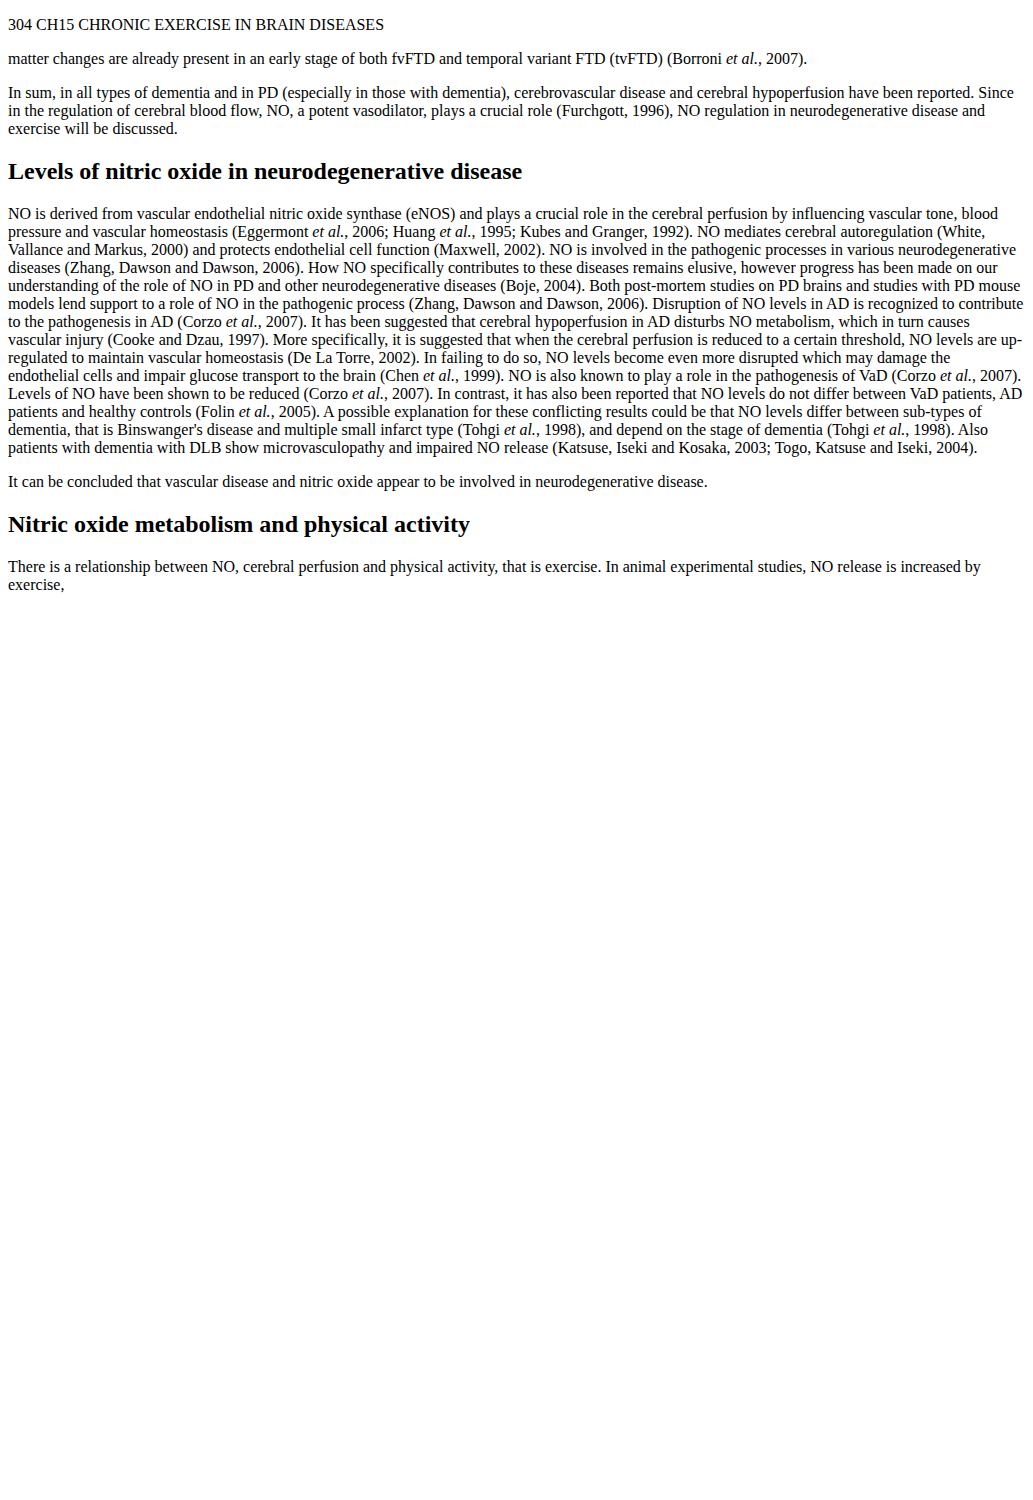304 CH15 CHRONIC EXERCISE IN BRAIN DISEASES
matter changes are already present in an early stage of both fvFTD and temporal variant FTD (tvFTD) (Borroni et al., 2007).
In sum, in all types of dementia and in PD (especially in those with dementia), cerebrovascular disease and cerebral hypoperfusion have been reported. Since in the regulation of cerebral blood flow, NO, a potent vasodilator, plays a crucial role (Furchgott, 1996), NO regulation in neurodegenerative disease and exercise will be discussed.
Levels of nitric oxide in neurodegenerative disease
NO is derived from vascular endothelial nitric oxide synthase (eNOS) and plays a crucial role in the cerebral perfusion by influencing vascular tone, blood pressure and vascular homeostasis (Eggermont et al., 2006; Huang et al., 1995; Kubes and Granger, 1992). NO mediates cerebral autoregulation (White, Vallance and Markus, 2000) and protects endothelial cell function (Maxwell, 2002). NO is involved in the pathogenic processes in various neurodegenerative diseases (Zhang, Dawson and Dawson, 2006). How NO specifically contributes to these diseases remains elusive, however progress has been made on our understanding of the role of NO in PD and other neurodegenerative diseases (Boje, 2004). Both post-mortem studies on PD brains and studies with PD mouse models lend support to a role of NO in the pathogenic process (Zhang, Dawson and Dawson, 2006). Disruption of NO levels in AD is recognized to contribute to the pathogenesis in AD (Corzo et al., 2007). It has been suggested that cerebral hypoperfusion in AD disturbs NO metabolism, which in turn causes vascular injury (Cooke and Dzau, 1997). More specifically, it is suggested that when the cerebral perfusion is reduced to a certain threshold, NO levels are up-regulated to maintain vascular homeostasis (De La Torre, 2002). In failing to do so, NO levels become even more disrupted which may damage the endothelial cells and impair glucose transport to the brain (Chen et al., 1999). NO is also known to play a role in the pathogenesis of VaD (Corzo et al., 2007). Levels of NO have been shown to be reduced (Corzo et al., 2007). In contrast, it has also been reported that NO levels do not differ between VaD patients, AD patients and healthy controls (Folin et al., 2005). A possible explanation for these conflicting results could be that NO levels differ between sub-types of dementia, that is Binswanger's disease and multiple small infarct type (Tohgi et al., 1998), and depend on the stage of dementia (Tohgi et al., 1998). Also patients with dementia with DLB show microvasculopathy and impaired NO release (Katsuse, Iseki and Kosaka, 2003; Togo, Katsuse and Iseki, 2004).
It can be concluded that vascular disease and nitric oxide appear to be involved in neurodegenerative disease.
Nitric oxide metabolism and physical activity
There is a relationship between NO, cerebral perfusion and physical activity, that is exercise. In animal experimental studies, NO release is increased by exercise,